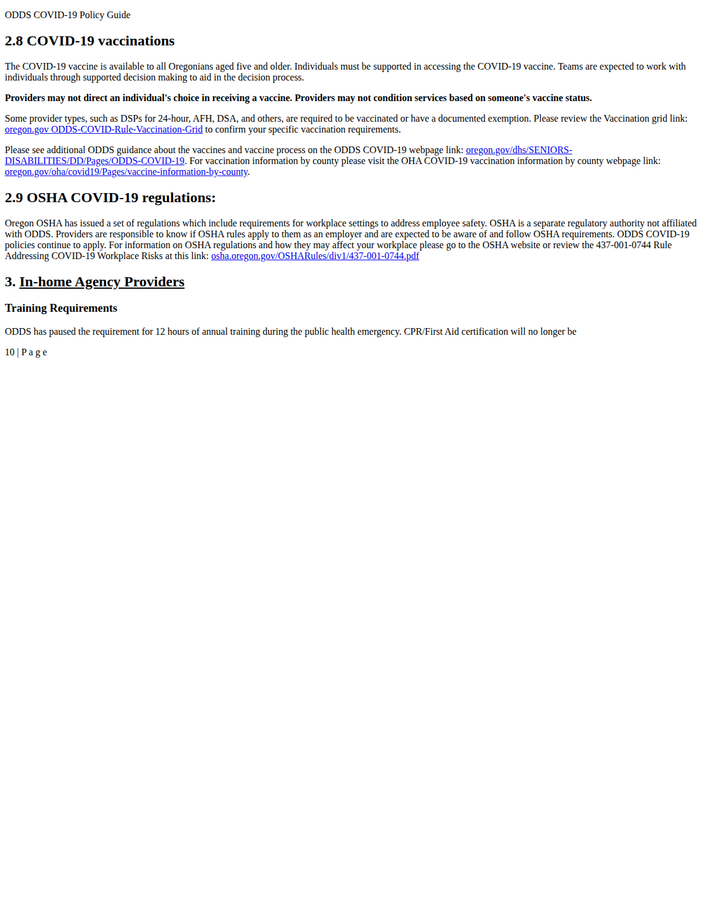ODDS COVID-19 Policy Guide
2.8 COVID-19 vaccinations
The COVID-19 vaccine is available to all Oregonians aged five and older. Individuals must be supported in accessing the COVID-19 vaccine. Teams are expected to work with individuals through supported decision making to aid in the decision process.
Providers may not direct an individual's choice in receiving a vaccine. Providers may not condition services based on someone's vaccine status.
Some provider types, such as DSPs for 24-hour, AFH, DSA, and others, are required to be vaccinated or have a documented exemption. Please review the Vaccination grid link: oregon.gov ODDS-COVID-Rule-Vaccination-Grid to confirm your specific vaccination requirements.
Please see additional ODDS guidance about the vaccines and vaccine process on the ODDS COVID-19 webpage link: oregon.gov/dhs/SENIORS-DISABILITIES/DD/Pages/ODDS-COVID-19. For vaccination information by county please visit the OHA COVID-19 vaccination information by county webpage link: oregon.gov/oha/covid19/Pages/vaccine-information-by-county.
2.9 OSHA COVID-19 regulations:
Oregon OSHA has issued a set of regulations which include requirements for workplace settings to address employee safety. OSHA is a separate regulatory authority not affiliated with ODDS. Providers are responsible to know if OSHA rules apply to them as an employer and are expected to be aware of and follow OSHA requirements. ODDS COVID-19 policies continue to apply. For information on OSHA regulations and how they may affect your workplace please go to the OSHA website or review the 437-001-0744 Rule Addressing COVID-19 Workplace Risks at this link: osha.oregon.gov/OSHARules/div1/437-001-0744.pdf
3. In-home Agency Providers
Training Requirements
ODDS has paused the requirement for 12 hours of annual training during the public health emergency. CPR/First Aid certification will no longer be
10 | P a g e